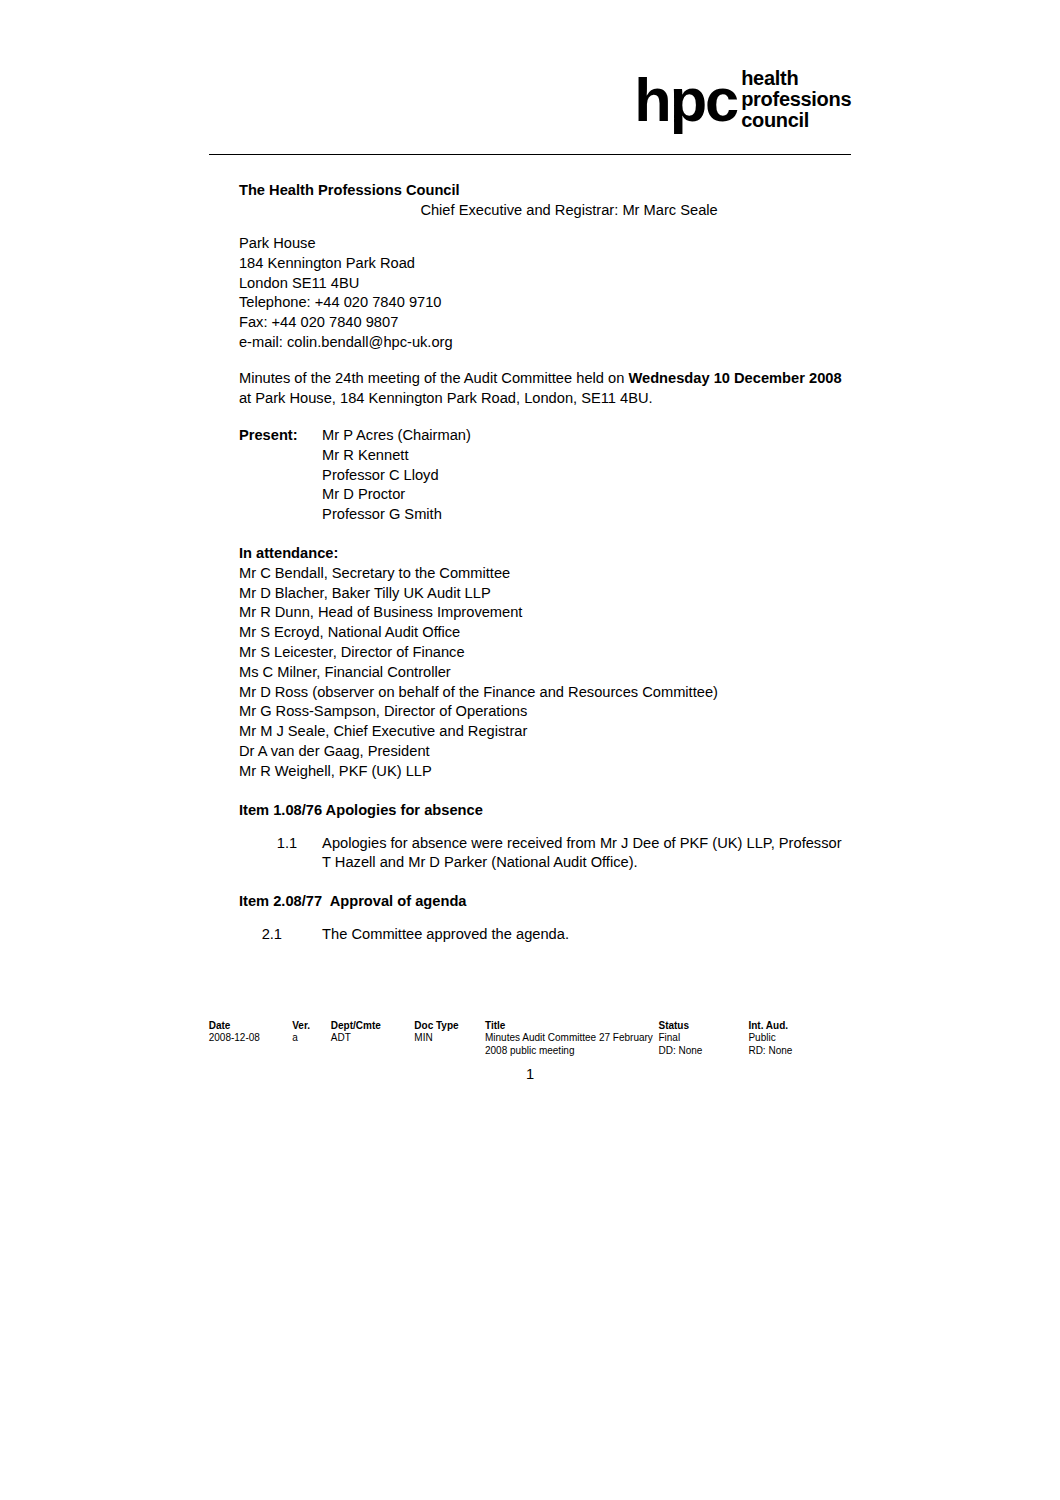hpc
health professions council
The Health Professions Council
Chief Executive and Registrar: Mr Marc Seale
Park House
184 Kennington Park Road
London SE11 4BU
Telephone: +44 020 7840 9710
Fax: +44 020 7840 9807
e-mail: colin.bendall@hpc-uk.org
Minutes of the 24th meeting of the Audit Committee held on Wednesday 10 December 2008 at Park House, 184 Kennington Park Road, London, SE11 4BU.
Present:
Mr P Acres (Chairman)
Mr R Kennett
Professor C Lloyd
Mr D Proctor
Professor G Smith
In attendance:
Mr C Bendall, Secretary to the Committee
Mr D Blacher, Baker Tilly UK Audit LLP
Mr R Dunn, Head of Business Improvement
Mr S Ecroyd, National Audit Office
Mr S Leicester, Director of Finance
Ms C Milner, Financial Controller
Mr D Ross (observer on behalf of the Finance and Resources Committee)
Mr G Ross-Sampson, Director of Operations
Mr M J Seale, Chief Executive and Registrar
Dr A van der Gaag, President
Mr R Weighell, PKF (UK) LLP
Item 1.08/76 Apologies for absence
1.1
Apologies for absence were received from Mr J Dee of PKF (UK) LLP, Professor T Hazell and Mr D Parker (National Audit Office).
Item 2.08/77 Approval of agenda
2.1
The Committee approved the agenda.
| Date | Ver. | Dept/Cmte | Doc Type | Title | Status | Int. Aud. |
| 2008-12-08 | a | ADT | MIN | Minutes Audit Committee 27 February 2008 public meeting | Final DD: None | Public RD: None |
1